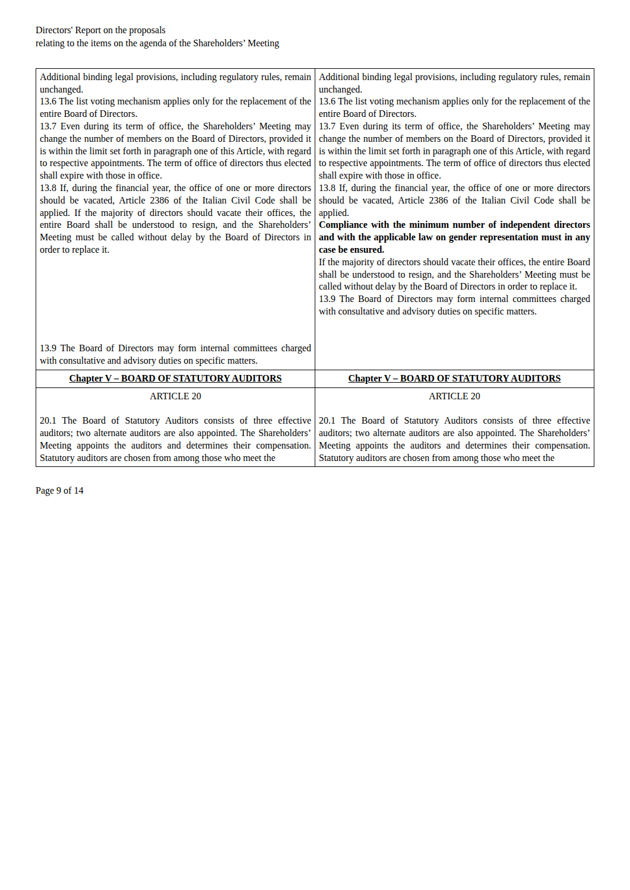Directors' Report on the proposals
relating to the items on the agenda of the Shareholders’ Meeting
| Additional binding legal provisions, including regulatory rules, remain unchanged. 13.6 The list voting mechanism applies only for the replacement of the entire Board of Directors. 13.7 Even during its term of office, the Shareholders’ Meeting may change the number of members on the Board of Directors, provided it is within the limit set forth in paragraph one of this Article, with regard to respective appointments. The term of office of directors thus elected shall expire with those in office. 13.8 If, during the financial year, the office of one or more directors should be vacated, Article 2386 of the Italian Civil Code shall be applied. If the majority of directors should vacate their offices, the entire Board shall be understood to resign, and the Shareholders’ Meeting must be called without delay by the Board of Directors in order to replace it. 13.9 The Board of Directors may form internal committees charged with consultative and advisory duties on specific matters. | Additional binding legal provisions, including regulatory rules, remain unchanged. 13.6 The list voting mechanism applies only for the replacement of the entire Board of Directors. 13.7 Even during its term of office, the Shareholders’ Meeting may change the number of members on the Board of Directors, provided it is within the limit set forth in paragraph one of this Article, with regard to respective appointments. The term of office of directors thus elected shall expire with those in office. 13.8 If, during the financial year, the office of one or more directors should be vacated, Article 2386 of the Italian Civil Code shall be applied. Compliance with the minimum number of independent directors and with the applicable law on gender representation must in any case be ensured. If the majority of directors should vacate their offices, the entire Board shall be understood to resign, and the Shareholders’ Meeting must be called without delay by the Board of Directors in order to replace it. 13.9 The Board of Directors may form internal committees charged with consultative and advisory duties on specific matters. |
| Chapter V – BOARD OF STATUTORY AUDITORS | Chapter V – BOARD OF STATUTORY AUDITORS |
| ARTICLE 20 20.1 The Board of Statutory Auditors consists of three effective auditors; two alternate auditors are also appointed. The Shareholders’ Meeting appoints the auditors and determines their compensation. Statutory auditors are chosen from among those who meet the | ARTICLE 20 20.1 The Board of Statutory Auditors consists of three effective auditors; two alternate auditors are also appointed. The Shareholders’ Meeting appoints the auditors and determines their compensation. Statutory auditors are chosen from among those who meet the |
Page 9 of 14